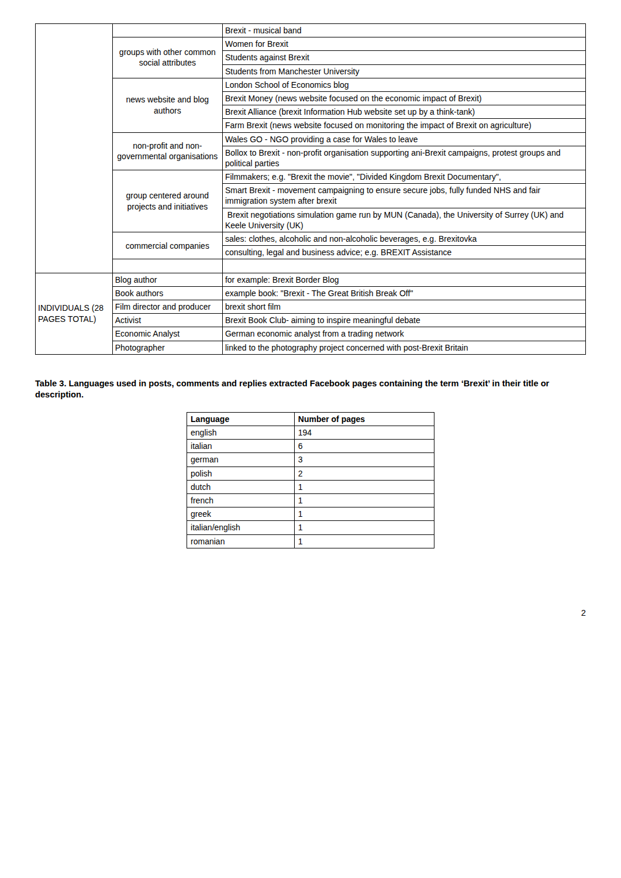| | | Brexit - musical band |
| groups with other common social attributes | Women for Brexit |
| Students against Brexit |
| Students from Manchester University |
| news website and blog authors | London School of Economics blog |
| Brexit Money (news website focused on the economic impact of Brexit) |
| Brexit Alliance (brexit Information Hub website set up by a think-tank) |
| Farm Brexit (news website focused on monitoring the impact of Brexit on agriculture) |
| non-profit and non-governmental organisations | Wales GO - NGO providing a case for Wales to leave |
| Bollox to Brexit - non-profit organisation supporting ani-Brexit campaigns, protest groups and political parties |
| group centered around projects and initiatives | Filmmakers; e.g. "Brexit the movie", "Divided Kingdom Brexit Documentary", |
| Smart Brexit - movement campaigning to ensure secure jobs, fully funded NHS and fair immigration system after brexit |
| Brexit negotiations simulation game run by MUN (Canada), the University of Surrey (UK) and Keele University (UK) |
| commercial companies | sales: clothes, alcoholic and non-alcoholic beverages, e.g. Brexitovka |
| consulting, legal and business advice; e.g. BREXIT Assistance |
| INDIVIDUALS (28 PAGES TOTAL) | Blog author | for example: Brexit Border Blog |
| Book authors | example book: "Brexit - The Great British Break Off" |
| Film director and producer | brexit short film |
| Activist | Brexit Book Club- aiming to inspire meaningful debate |
| Economic Analyst | German economic analyst from a trading network |
| Photographer | linked to the photography project concerned with post-Brexit Britain |
Table 3. Languages used in posts, comments and replies extracted Facebook pages containing the term ‘Brexit’ in their title or description.
| Language | Number of pages |
| --- | --- |
| english | 194 |
| italian | 6 |
| german | 3 |
| polish | 2 |
| dutch | 1 |
| french | 1 |
| greek | 1 |
| italian/english | 1 |
| romanian | 1 |
2